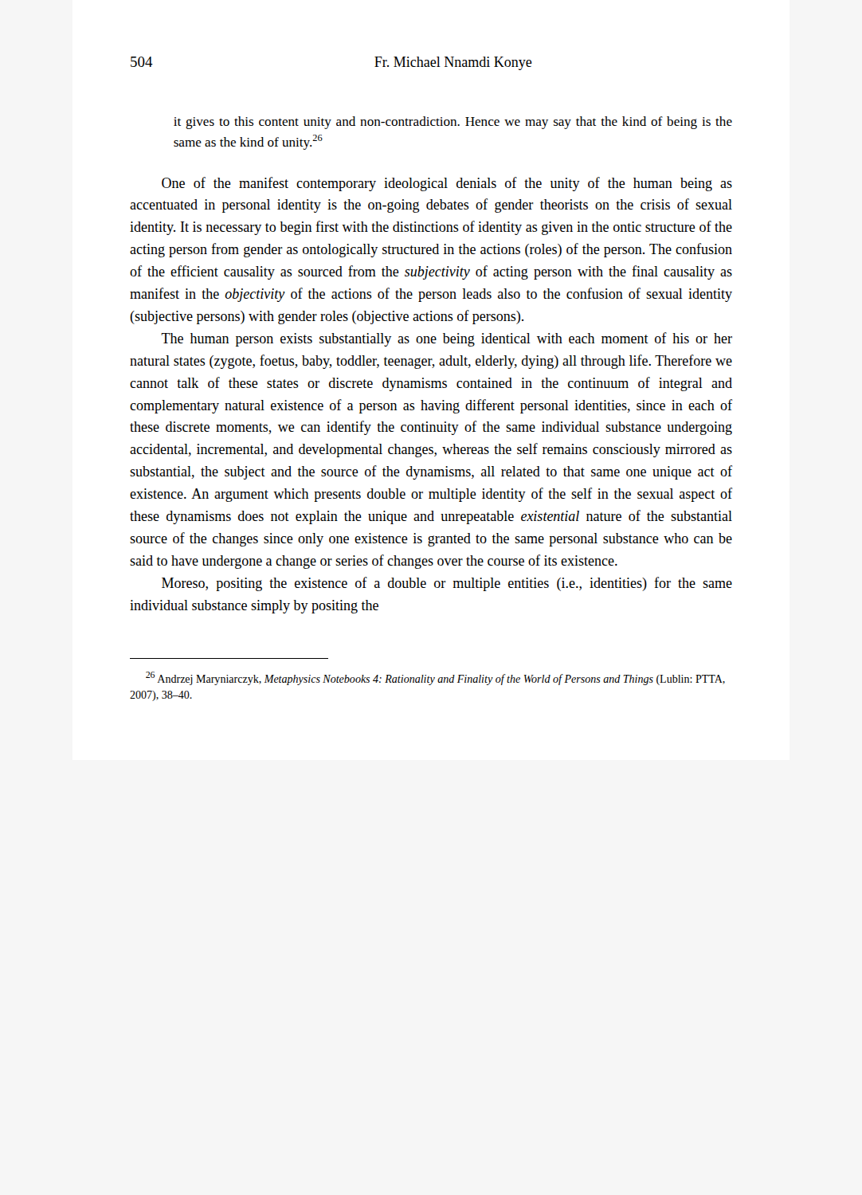504 Fr. Michael Nnamdi Konye
it gives to this content unity and non-contradiction. Hence we may say that the kind of being is the same as the kind of unity.26
One of the manifest contemporary ideological denials of the unity of the human being as accentuated in personal identity is the on-going debates of gender theorists on the crisis of sexual identity. It is necessary to begin first with the distinctions of identity as given in the ontic structure of the acting person from gender as ontologically structured in the actions (roles) of the person. The confusion of the efficient causality as sourced from the subjectivity of acting person with the final causality as manifest in the objectivity of the actions of the person leads also to the confusion of sexual identity (subjective persons) with gender roles (objective actions of persons).
The human person exists substantially as one being identical with each moment of his or her natural states (zygote, foetus, baby, toddler, teenager, adult, elderly, dying) all through life. Therefore we cannot talk of these states or discrete dynamisms contained in the continuum of integral and complementary natural existence of a person as having different personal identities, since in each of these discrete moments, we can identify the continuity of the same individual substance undergoing accidental, incremental, and developmental changes, whereas the self remains consciously mirrored as substantial, the subject and the source of the dynamisms, all related to that same one unique act of existence. An argument which presents double or multiple identity of the self in the sexual aspect of these dynamisms does not explain the unique and unrepeatable existential nature of the substantial source of the changes since only one existence is granted to the same personal substance who can be said to have undergone a change or series of changes over the course of its existence.
Moreso, positing the existence of a double or multiple entities (i.e., identities) for the same individual substance simply by positing the
26 Andrzej Maryniarczyk, Metaphysics Notebooks 4: Rationality and Finality of the World of Persons and Things (Lublin: PTTA, 2007), 38–40.